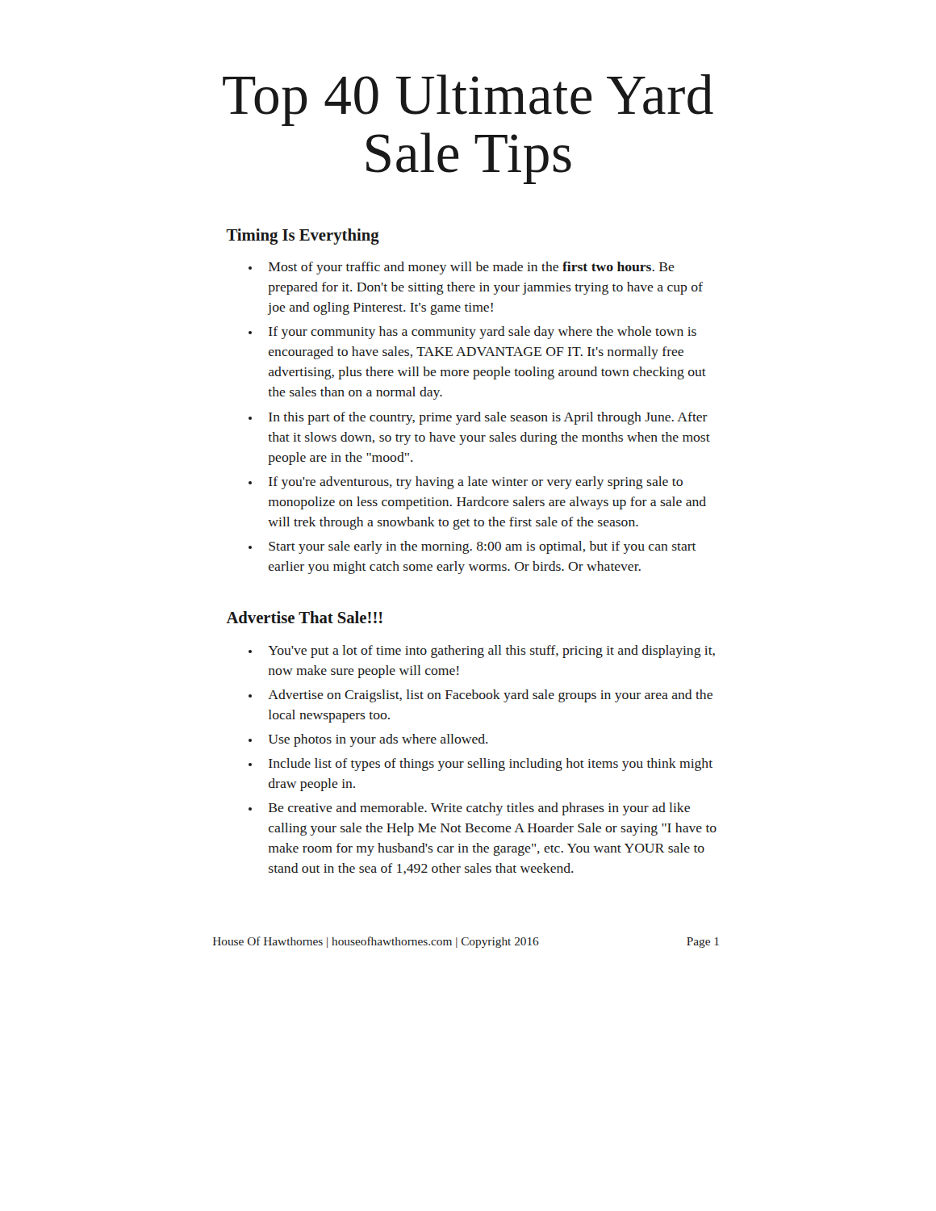Top 40 Ultimate Yard Sale Tips
Timing Is Everything
Most of your traffic and money will be made in the first two hours. Be prepared for it. Don't be sitting there in your jammies trying to have a cup of joe and ogling Pinterest. It's game time!
If your community has a community yard sale day where the whole town is encouraged to have sales, TAKE ADVANTAGE OF IT. It's normally free advertising, plus there will be more people tooling around town checking out the sales than on a normal day.
In this part of the country, prime yard sale season is April through June. After that it slows down, so try to have your sales during the months when the most people are in the "mood".
If you're adventurous, try having a late winter or very early spring sale to monopolize on less competition. Hardcore salers are always up for a sale and will trek through a snowbank to get to the first sale of the season.
Start your sale early in the morning. 8:00 am is optimal, but if you can start earlier you might catch some early worms. Or birds. Or whatever.
Advertise That Sale!!!
You've put a lot of time into gathering all this stuff, pricing it and displaying it, now make sure people will come!
Advertise on Craigslist, list on Facebook yard sale groups in your area and the local newspapers too.
Use photos in your ads where allowed.
Include list of types of things your selling including hot items you think might draw people in.
Be creative and memorable. Write catchy titles and phrases in your ad like calling your sale the Help Me Not Become A Hoarder Sale or saying "I have to make room for my husband's car in the garage", etc. You want YOUR sale to stand out in the sea of 1,492 other sales that weekend.
House Of Hawthornes | houseofhawthornes.com | Copyright 2016
Page 1